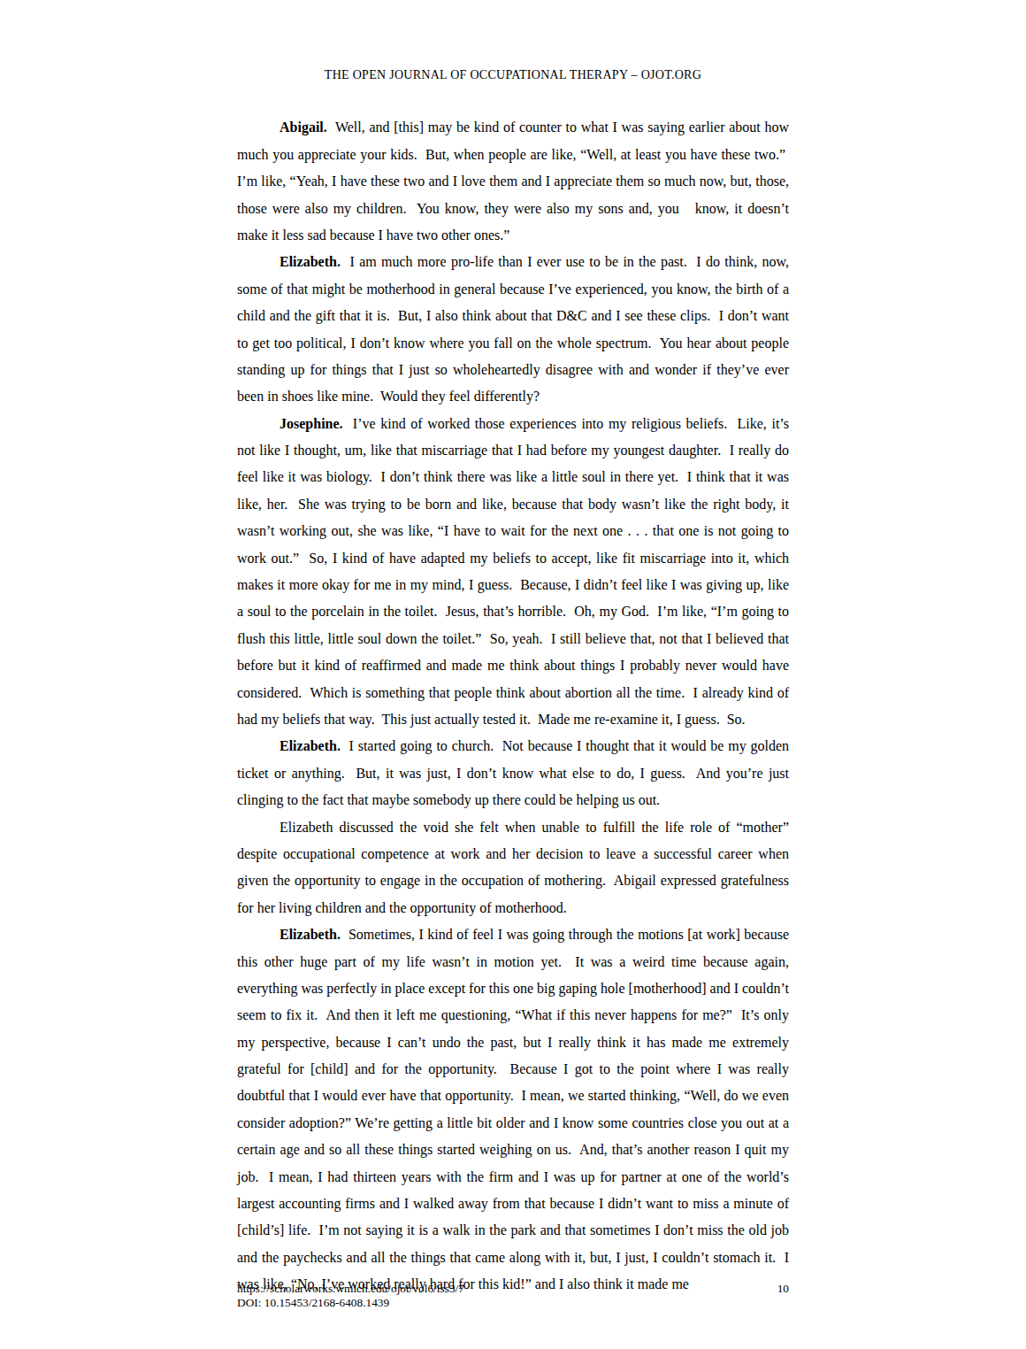THE OPEN JOURNAL OF OCCUPATIONAL THERAPY – OJOT.ORG
Abigail. Well, and [this] may be kind of counter to what I was saying earlier about how much you appreciate your kids. But, when people are like, “Well, at least you have these two.” I’m like, “Yeah, I have these two and I love them and I appreciate them so much now, but, those, those were also my children. You know, they were also my sons and, you know, it doesn’t make it less sad because I have two other ones.”
Elizabeth. I am much more pro-life than I ever use to be in the past. I do think, now, some of that might be motherhood in general because I’ve experienced, you know, the birth of a child and the gift that it is. But, I also think about that D&C and I see these clips. I don’t want to get too political, I don’t know where you fall on the whole spectrum. You hear about people standing up for things that I just so wholeheartedly disagree with and wonder if they’ve ever been in shoes like mine. Would they feel differently?
Josephine. I’ve kind of worked those experiences into my religious beliefs. Like, it’s not like I thought, um, like that miscarriage that I had before my youngest daughter. I really do feel like it was biology. I don’t think there was like a little soul in there yet. I think that it was like, her. She was trying to be born and like, because that body wasn’t like the right body, it wasn’t working out, she was like, “I have to wait for the next one . . . that one is not going to work out.” So, I kind of have adapted my beliefs to accept, like fit miscarriage into it, which makes it more okay for me in my mind, I guess. Because, I didn’t feel like I was giving up, like a soul to the porcelain in the toilet. Jesus, that’s horrible. Oh, my God. I’m like, “I’m going to flush this little, little soul down the toilet.” So, yeah. I still believe that, not that I believed that before but it kind of reaffirmed and made me think about things I probably never would have considered. Which is something that people think about abortion all the time. I already kind of had my beliefs that way. This just actually tested it. Made me re-examine it, I guess. So.
Elizabeth. I started going to church. Not because I thought that it would be my golden ticket or anything. But, it was just, I don’t know what else to do, I guess. And you’re just clinging to the fact that maybe somebody up there could be helping us out.
Elizabeth discussed the void she felt when unable to fulfill the life role of “mother” despite occupational competence at work and her decision to leave a successful career when given the opportunity to engage in the occupation of mothering. Abigail expressed gratefulness for her living children and the opportunity of motherhood.
Elizabeth. Sometimes, I kind of feel I was going through the motions [at work] because this other huge part of my life wasn’t in motion yet. It was a weird time because again, everything was perfectly in place except for this one big gaping hole [motherhood] and I couldn’t seem to fix it. And then it left me questioning, “What if this never happens for me?” It’s only my perspective, because I can’t undo the past, but I really think it has made me extremely grateful for [child] and for the opportunity. Because I got to the point where I was really doubtful that I would ever have that opportunity. I mean, we started thinking, “Well, do we even consider adoption?” We’re getting a little bit older and I know some countries close you out at a certain age and so all these things started weighing on us. And, that’s another reason I quit my job. I mean, I had thirteen years with the firm and I was up for partner at one of the world’s largest accounting firms and I walked away from that because I didn’t want to miss a minute of [child’s] life. I’m not saying it is a walk in the park and that sometimes I don’t miss the old job and the paychecks and all the things that came along with it, but, I just, I couldn’t stomach it. I was like, “No, I’ve worked really hard for this kid!” and I also think it made me
https://scholarworks.wmich.edu/ojot/vol6/iss3/7
DOI: 10.15453/2168-6408.1439
10